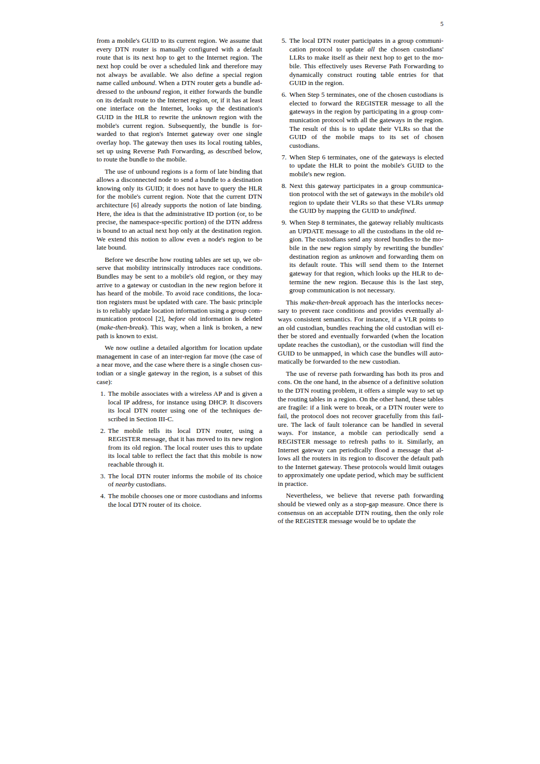5
from a mobile's GUID to its current region. We assume that every DTN router is manually configured with a default route that is its next hop to get to the Internet region. The next hop could be over a scheduled link and therefore may not always be available. We also define a special region name called unbound. When a DTN router gets a bundle addressed to the unbound region, it either forwards the bundle on its default route to the Internet region, or, if it has at least one interface on the Internet, looks up the destination's GUID in the HLR to rewrite the unknown region with the mobile's current region. Subsequently, the bundle is forwarded to that region's Internet gateway over one single overlay hop. The gateway then uses its local routing tables, set up using Reverse Path Forwarding, as described below, to route the bundle to the mobile.
The use of unbound regions is a form of late binding that allows a disconnected node to send a bundle to a destination knowing only its GUID; it does not have to query the HLR for the mobile's current region. Note that the current DTN architecture [6] already supports the notion of late binding. Here, the idea is that the administrative ID portion (or, to be precise, the namespace-specific portion) of the DTN address is bound to an actual next hop only at the destination region. We extend this notion to allow even a node's region to be late bound.
Before we describe how routing tables are set up, we observe that mobility intrinsically introduces race conditions. Bundles may be sent to a mobile's old region, or they may arrive to a gateway or custodian in the new region before it has heard of the mobile. To avoid race conditions, the location registers must be updated with care. The basic principle is to reliably update location information using a group communication protocol [2], before old information is deleted (make-then-break). This way, when a link is broken, a new path is known to exist.
We now outline a detailed algorithm for location update management in case of an inter-region far move (the case of a near move, and the case where there is a single chosen custodian or a single gateway in the region, is a subset of this case):
The mobile associates with a wireless AP and is given a local IP address, for instance using DHCP. It discovers its local DTN router using one of the techniques described in Section III-C.
The mobile tells its local DTN router, using a REGISTER message, that it has moved to its new region from its old region. The local router uses this to update its local table to reflect the fact that this mobile is now reachable through it.
The local DTN router informs the mobile of its choice of nearby custodians.
The mobile chooses one or more custodians and informs the local DTN router of its choice.
The local DTN router participates in a group communication protocol to update all the chosen custodians' LLRs to make itself as their next hop to get to the mobile. This effectively uses Reverse Path Forwarding to dynamically construct routing table entries for that GUID in the region.
When Step 5 terminates, one of the chosen custodians is elected to forward the REGISTER message to all the gateways in the region by participating in a group communication protocol with all the gateways in the region. The result of this is to update their VLRs so that the GUID of the mobile maps to its set of chosen custodians.
When Step 6 terminates, one of the gateways is elected to update the HLR to point the mobile's GUID to the mobile's new region.
Next this gateway participates in a group communication protocol with the set of gateways in the mobile's old region to update their VLRs so that these VLRs unmap the GUID by mapping the GUID to undefined.
When Step 8 terminates, the gateway reliably multicasts an UPDATE message to all the custodians in the old region. The custodians send any stored bundles to the mobile in the new region simply by rewriting the bundles' destination region as unknown and forwarding them on its default route. This will send them to the Internet gateway for that region, which looks up the HLR to determine the new region. Because this is the last step, group communication is not necessary.
This make-then-break approach has the interlocks necessary to prevent race conditions and provides eventually always consistent semantics. For instance, if a VLR points to an old custodian, bundles reaching the old custodian will either be stored and eventually forwarded (when the location update reaches the custodian), or the custodian will find the GUID to be unmapped, in which case the bundles will automatically be forwarded to the new custodian.
The use of reverse path forwarding has both its pros and cons. On the one hand, in the absence of a definitive solution to the DTN routing problem, it offers a simple way to set up the routing tables in a region. On the other hand, these tables are fragile: if a link were to break, or a DTN router were to fail, the protocol does not recover gracefully from this failure. The lack of fault tolerance can be handled in several ways. For instance, a mobile can periodically send a REGISTER message to refresh paths to it. Similarly, an Internet gateway can periodically flood a message that allows all the routers in its region to discover the default path to the Internet gateway. These protocols would limit outages to approximately one update period, which may be sufficient in practice.
Nevertheless, we believe that reverse path forwarding should be viewed only as a stop-gap measure. Once there is consensus on an acceptable DTN routing, then the only role of the REGISTER message would be to update the